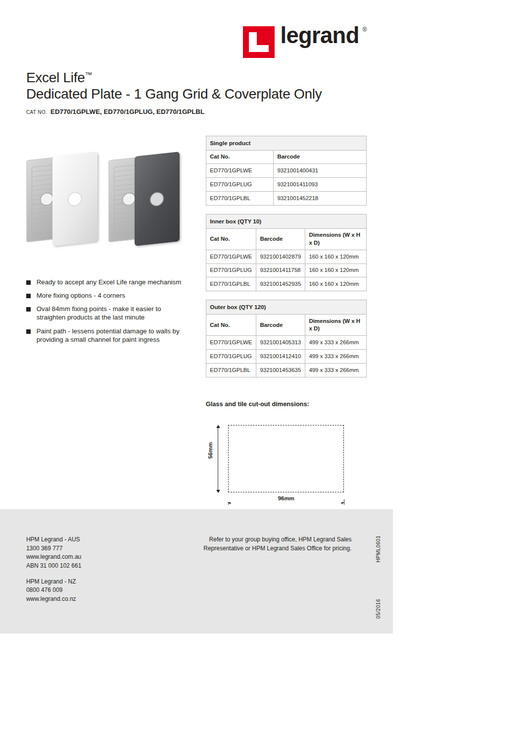legrand®
Excel Life™
Dedicated Plate - 1 Gang Grid & Coverplate Only
CAT NO. ED770/1GPLWE, ED770/1GPLUG, ED770/1GPLBL
Ready to accept any Excel Life range mechanism
More fixing options - 4 corners
Oval 84mm fixing points - make it easier to straighten products at the last minute
Paint path - lessens potential damage to walls by providing a small channel for paint ingress
Single product
| Cat No. | Barcode |
| --- | --- |
| ED770/1GPLWE | 9321001400431 |
| ED770/1GPLUG | 9321001411093 |
| ED770/1GPLBL | 9321001452218 |
Inner box (QTY 10)
| Cat No. | Barcode | Dimensions (W x H x D) |
| --- | --- | --- |
| ED770/1GPLWE | 9321001402879 | 160 x 160 x 120mm |
| ED770/1GPLUG | 9321001411758 | 160 x 160 x 120mm |
| ED770/1GPLBL | 9321001452935 | 160 x 160 x 120mm |
Outer box (QTY 120)
| Cat No. | Barcode | Dimensions (W x H x D) |
| --- | --- | --- |
| ED770/1GPLWE | 9321001405313 | 499 x 333 x 266mm |
| ED770/1GPLUG | 9321001412410 | 499 x 333 x 266mm |
| ED770/1GPLBL | 9321001453635 | 499 x 333 x 266mm |
Glass and tile cut-out dimensions:
56mm
96mm
HPM Legrand - AUS
1300 369 777
www.legrand.com.au
ABN 31 000 102 661
HPM Legrand - NZ
0800 476 009
www.legrand.co.nz
Refer to your group buying office, HPM Legrand Sales Representative or HPM Legrand Sales Office for pricing.
HPML0601
05/2016